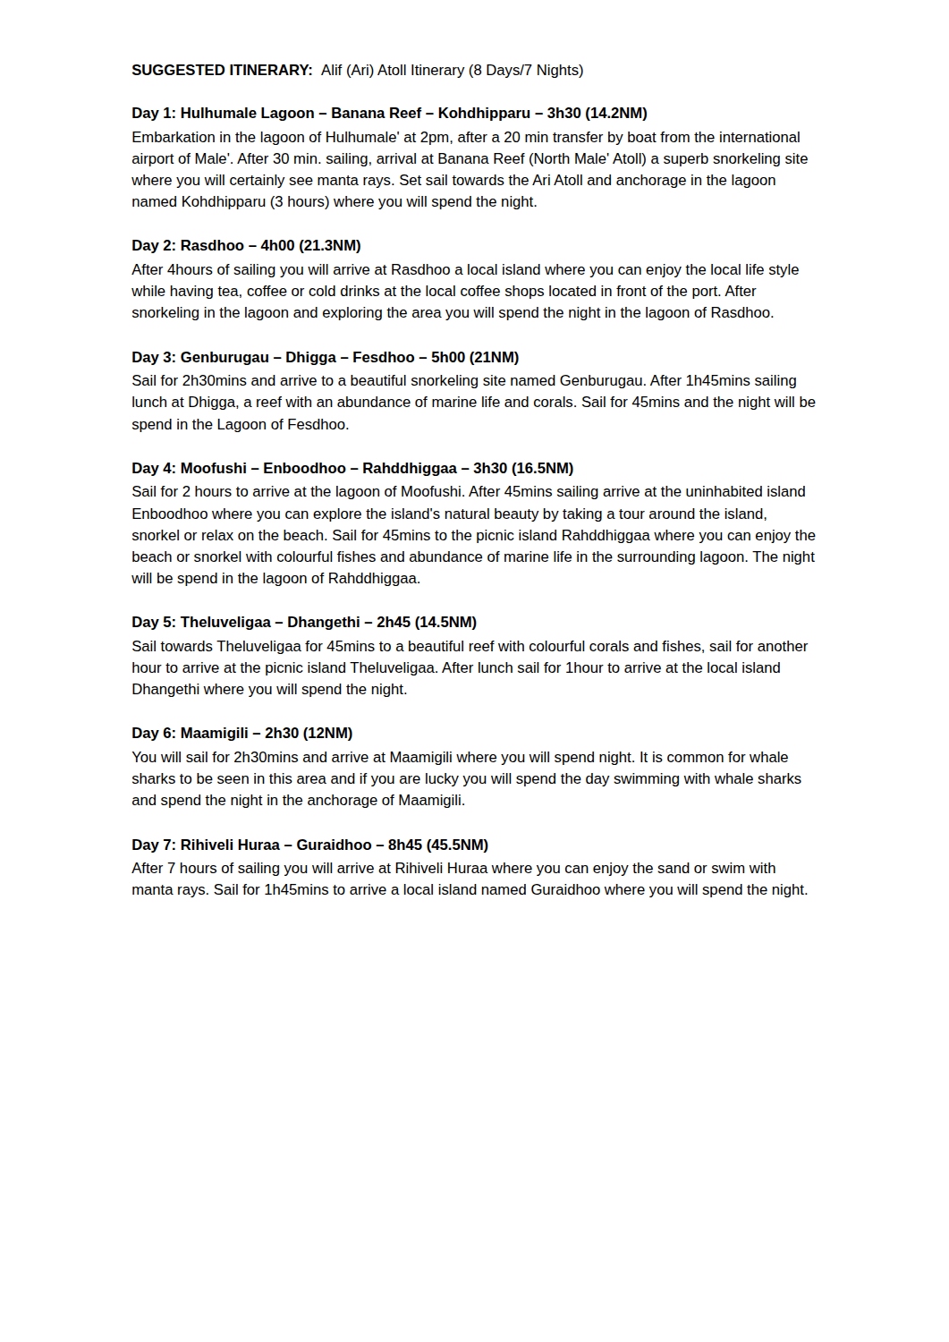SUGGESTED ITINERARY: Alif (Ari) Atoll Itinerary (8 Days/7 Nights)
Day 1: Hulhumale Lagoon – Banana Reef – Kohdhipparu – 3h30 (14.2NM)
Embarkation in the lagoon of Hulhumale' at 2pm, after a 20 min transfer by boat from the international airport of Male'. After 30 min. sailing, arrival at Banana Reef (North Male' Atoll) a superb snorkeling site where you will certainly see manta rays. Set sail towards the Ari Atoll and anchorage in the lagoon named Kohdhipparu (3 hours) where you will spend the night.
Day 2: Rasdhoo – 4h00 (21.3NM)
After 4hours of sailing you will arrive at Rasdhoo a local island where you can enjoy the local life style while having tea, coffee or cold drinks at the local coffee shops located in front of the port. After snorkeling in the lagoon and exploring the area you will spend the night in the lagoon of Rasdhoo.
Day 3: Genburugau – Dhigga – Fesdhoo – 5h00 (21NM)
Sail for 2h30mins and arrive to a beautiful snorkeling site named Genburugau. After 1h45mins sailing lunch at Dhigga, a reef with an abundance of marine life and corals. Sail for 45mins and the night will be spend in the Lagoon of Fesdhoo.
Day 4: Moofushi – Enboodhoo – Rahddhiggaa – 3h30 (16.5NM)
Sail for 2 hours to arrive at the lagoon of Moofushi. After 45mins sailing arrive at the uninhabited island Enboodhoo where you can explore the island's natural beauty by taking a tour around the island, snorkel or relax on the beach. Sail for 45mins to the picnic island Rahddhiggaa where you can enjoy the beach or snorkel with colourful fishes and abundance of marine life in the surrounding lagoon. The night will be spend in the lagoon of Rahddhiggaa.
Day 5: Theluveligaa – Dhangethi – 2h45 (14.5NM)
Sail towards Theluveligaa for 45mins to a beautiful reef with colourful corals and fishes, sail for another hour to arrive at the picnic island Theluveligaa. After lunch sail for 1hour to arrive at the local island Dhangethi where you will spend the night.
Day 6: Maamigili – 2h30 (12NM)
You will sail for 2h30mins and arrive at Maamigili where you will spend night. It is common for whale sharks to be seen in this area and if you are lucky you will spend the day swimming with whale sharks and spend the night in the anchorage of Maamigili.
Day 7: Rihiveli Huraa – Guraidhoo – 8h45 (45.5NM)
After 7 hours of sailing you will arrive at Rihiveli Huraa where you can enjoy the sand or swim with manta rays. Sail for 1h45mins to arrive a local island named Guraidhoo where you will spend the night.